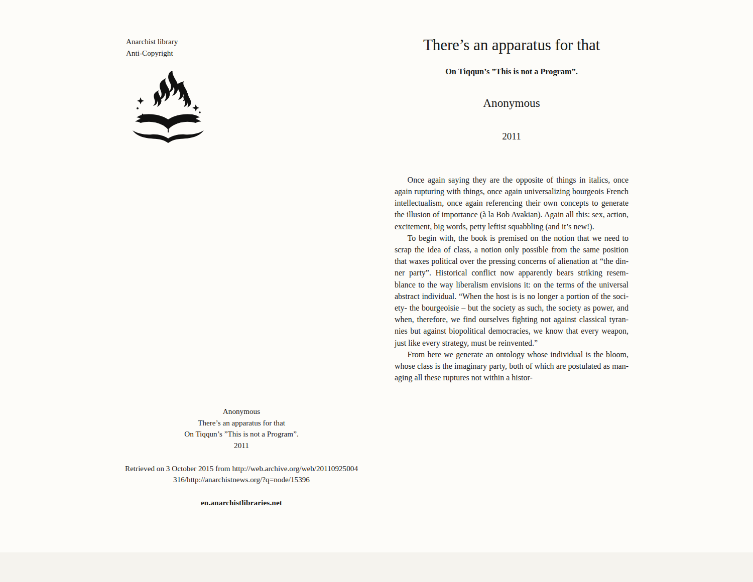Anarchist library Anti-Copyright
Anonymous There’s an apparatus for that On Tiqqun’s ”This is not a Program”. 2011
Retrieved on 3 October 2015 from http://web.archive.org/web/20110925004316/http://anarchistnews.org/?q=node/15396
en.anarchistlibraries.net
There’s an apparatus for that
On Tiqqun’s ”This is not a Program”.
Anonymous
2011
Once again saying they are the opposite of things in italics, once again rupturing with things, once again universalizing bourgeois French intellectualism, once again referencing their own concepts to generate the illusion of importance (à la Bob Avakian). Again all this: sex, action, excitement, big words, petty leftist squabbling (and it’s new!).
To begin with, the book is premised on the notion that we need to scrap the idea of class, a notion only possible from the same position that waxes political over the pressing concerns of alienation at “the dinner party”. Historical conflict now apparently bears striking resemblance to the way liberalism envisions it: on the terms of the universal abstract individual. “When the host is is no longer a portion of the society- the bourgeoisie – but the society as such, the society as power, and when, therefore, we find ourselves fighting not against classical tyrannies but against biopolitical democracies, we know that every weapon, just like every strategy, must be reinvented.”
From here we generate an ontology whose individual is the bloom, whose class is the imaginary party, both of which are postulated as managing all these ruptures not within a histor-